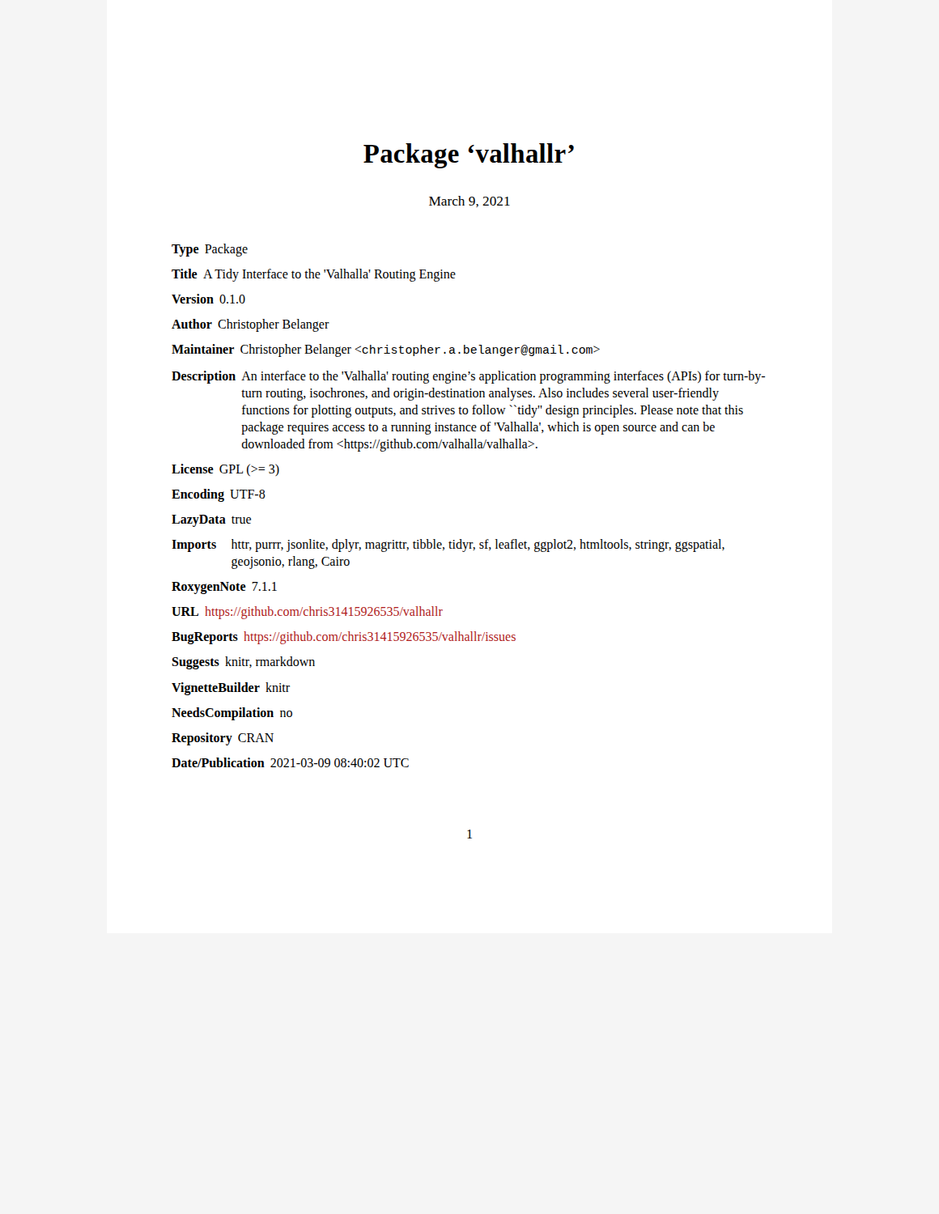Package ‘valhallr’
March 9, 2021
Type
Package
Title
A Tidy Interface to the 'Valhalla' Routing Engine
Version
0.1.0
Author
Christopher Belanger
Maintainer
Christopher Belanger <christopher.a.belanger@gmail.com>
Description
An interface to the 'Valhalla' routing engine’s application programming interfaces (APIs) for turn-by-turn routing, isochrones, and origin-destination analyses. Also includes several user-friendly functions for plotting outputs, and strives to follow ``tidy'' design principles. Please note that this package requires access to a running instance of 'Valhalla', which is open source and can be downloaded from <https://github.com/valhalla/valhalla>.
License
GPL (>= 3)
Encoding
UTF-8
LazyData
true
Imports
httr, purrr, jsonlite, dplyr, magrittr, tibble, tidyr, sf, leaflet, ggplot2, htmltools, stringr, ggspatial, geojsonio, rlang, Cairo
RoxygenNote
7.1.1
URL
https://github.com/chris31415926535/valhallr
BugReports
https://github.com/chris31415926535/valhallr/issues
Suggests
knitr, rmarkdown
VignetteBuilder
knitr
NeedsCompilation
no
Repository
CRAN
Date/Publication
2021-03-09 08:40:02 UTC
1